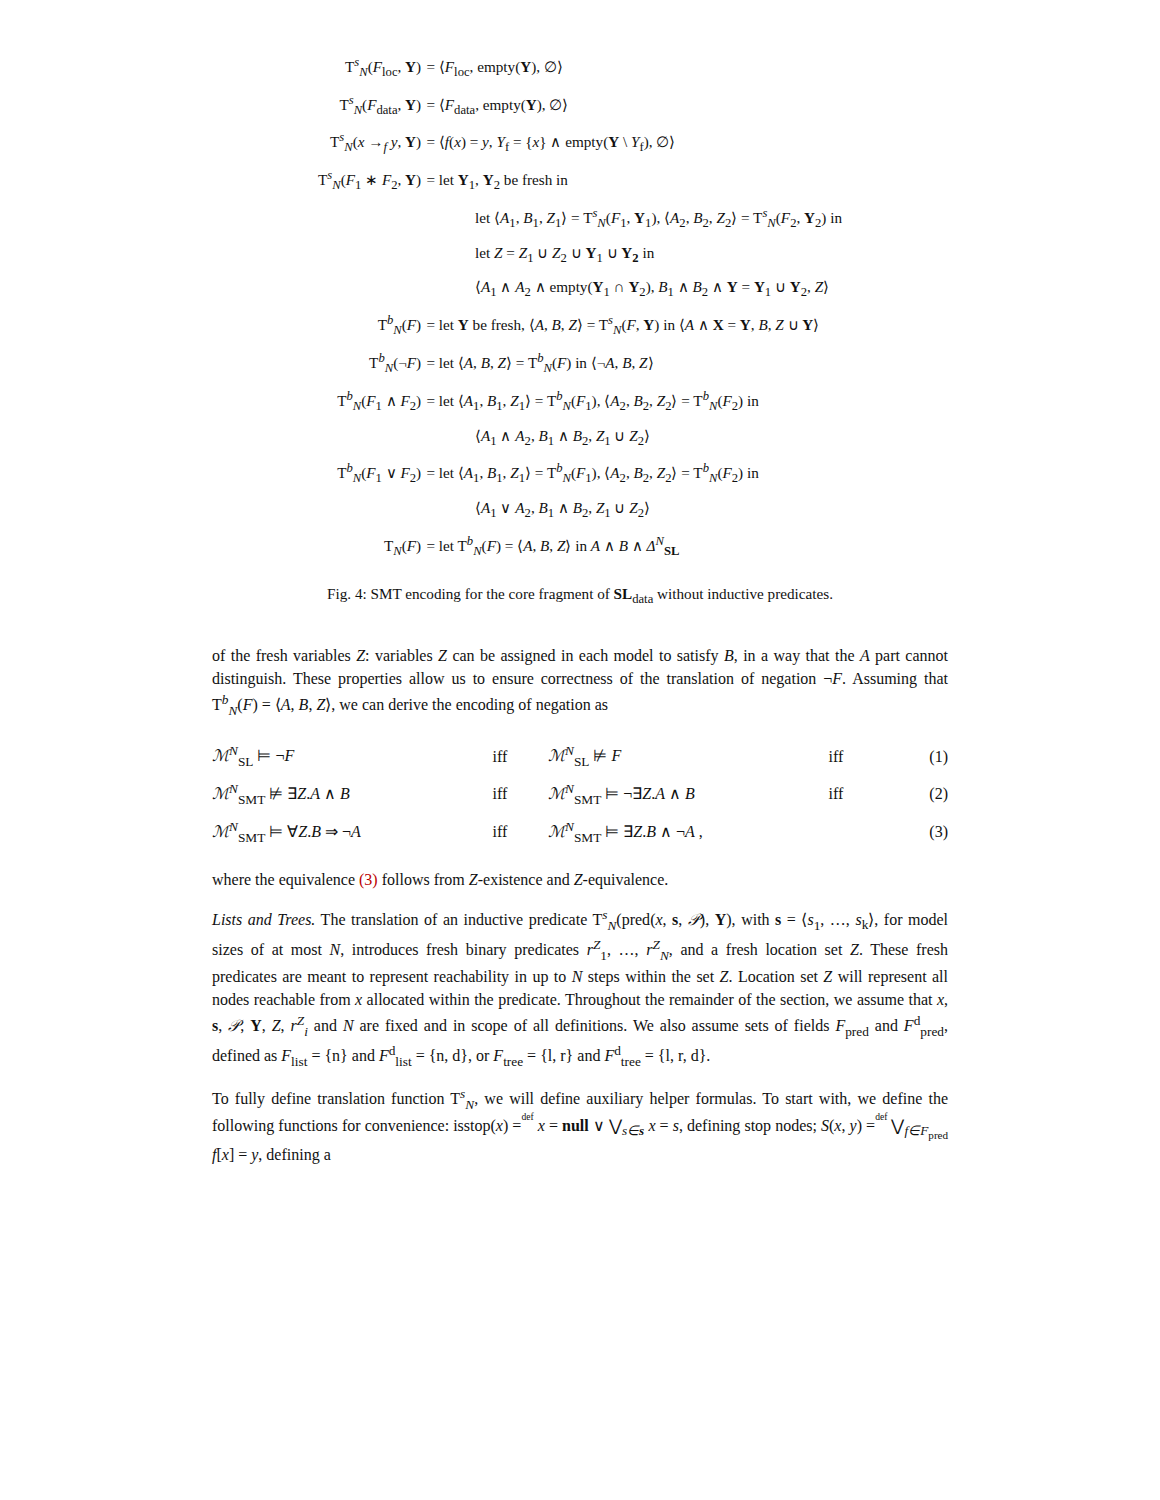| T s N ( F loc , Y ) | = ⟨ F loc , empty ( Y ), ∅⟩ |
| T s N ( F data , Y ) | = ⟨ F data , empty ( Y ), ∅⟩ |
| T s N ( x → f y , Y ) | = ⟨ f ( x ) = y , Y f = { x } ∧ empty ( Y \ Y f ), ∅⟩ |
| T s N ( F 1 ∗ F 2 , Y ) | = let Y 1 , Y 2 be fresh in |
| | let ⟨ A 1 , B 1 , Z 1 ⟩ = T s N ( F 1 , Y 1 ), ⟨ A 2 , B 2 , Z 2 ⟩ = T s N ( F 2 , Y 2 ) in |
| | let Z = Z 1 ∪ Z 2 ∪ Y 1 ∪ Y 2 in |
| | ⟨ A 1 ∧ A 2 ∧ empty ( Y 1 ∩ Y 2 ), B 1 ∧ B 2 ∧ Y = Y 1 ∪ Y 2 , Z ⟩ |
| T b N ( F ) | = let Y be fresh, ⟨ A , B , Z ⟩ = T s N ( F , Y ) in ⟨ A ∧ X = Y , B , Z ∪ Y ⟩ |
| T b N (¬ F ) | = let ⟨ A , B , Z ⟩ = T b N ( F ) in ⟨¬ A , B , Z ⟩ |
| T b N ( F 1 ∧ F 2 ) | = let ⟨ A 1 , B 1 , Z 1 ⟩ = T b N ( F 1 ), ⟨ A 2 , B 2 , Z 2 ⟩ = T b N ( F 2 ) in |
| | ⟨ A 1 ∧ A 2 , B 1 ∧ B 2 , Z 1 ∪ Z 2 ⟩ |
| T b N ( F 1 ∨ F 2 ) | = let ⟨ A 1 , B 1 , Z 1 ⟩ = T b N ( F 1 ), ⟨ A 2 , B 2 , Z 2 ⟩ = T b N ( F 2 ) in |
| | ⟨ A 1 ∨ A 2 , B 1 ∧ B 2 , Z 1 ∪ Z 2 ⟩ |
| T N ( F ) | = let T b N ( F ) = ⟨ A , B , Z ⟩ in A ∧ B ∧ Δ N SL |
Fig. 4: SMT encoding for the core fragment of SLdata without inductive predicates.
of the fresh variables Z: variables Z can be assigned in each model to satisfy B, in a way that the A part cannot distinguish. These properties allow us to ensure correctness of the translation of negation ¬F. Assuming that TbN(F) = ⟨A, B, Z⟩, we can derive the encoding of negation as
| ℳ N SL ⊨ ¬ F | iff | ℳ N SL ⊭ F | iff | (1) |
| ℳ N SMT ⊭ ∃ Z . A ∧ B | iff | ℳ N SMT ⊨ ¬∃ Z . A ∧ B | iff | (2) |
| ℳ N SMT ⊨ ∀ Z . B ⇒ ¬ A | iff | ℳ N SMT ⊨ ∃ Z . B ∧ ¬ A , | | (3) |
where the equivalence (3) follows from Z-existence and Z-equivalence.
Lists and Trees. The translation of an inductive predicate TsN(pred(x, s, 𝒫), Y), with s = ⟨s1, …, sk⟩, for model sizes of at most N, introduces fresh binary predicates rZ1, …, rZN, and a fresh location set Z. These fresh predicates are meant to represent reachability in up to N steps within the set Z. Location set Z will represent all nodes reachable from x allocated within the predicate. Throughout the remainder of the section, we assume that x, s, 𝒫, Y, Z, rZi and N are fixed and in scope of all definitions. We also assume sets of fields Fpred and Fdpred, defined as Flist = {n} and Fdlist = {n, d}, or Ftree = {l, r} and Fdtree = {l, r, d}.
To fully define translation function TsN, we will define auxiliary helper formulas. To start with, we define the following functions for convenience: isstop(x) =def x = null ∨ ⋁s∈s x = s, defining stop nodes; S(x, y) =def ⋁f∈Fpred f[x] = y, defining a